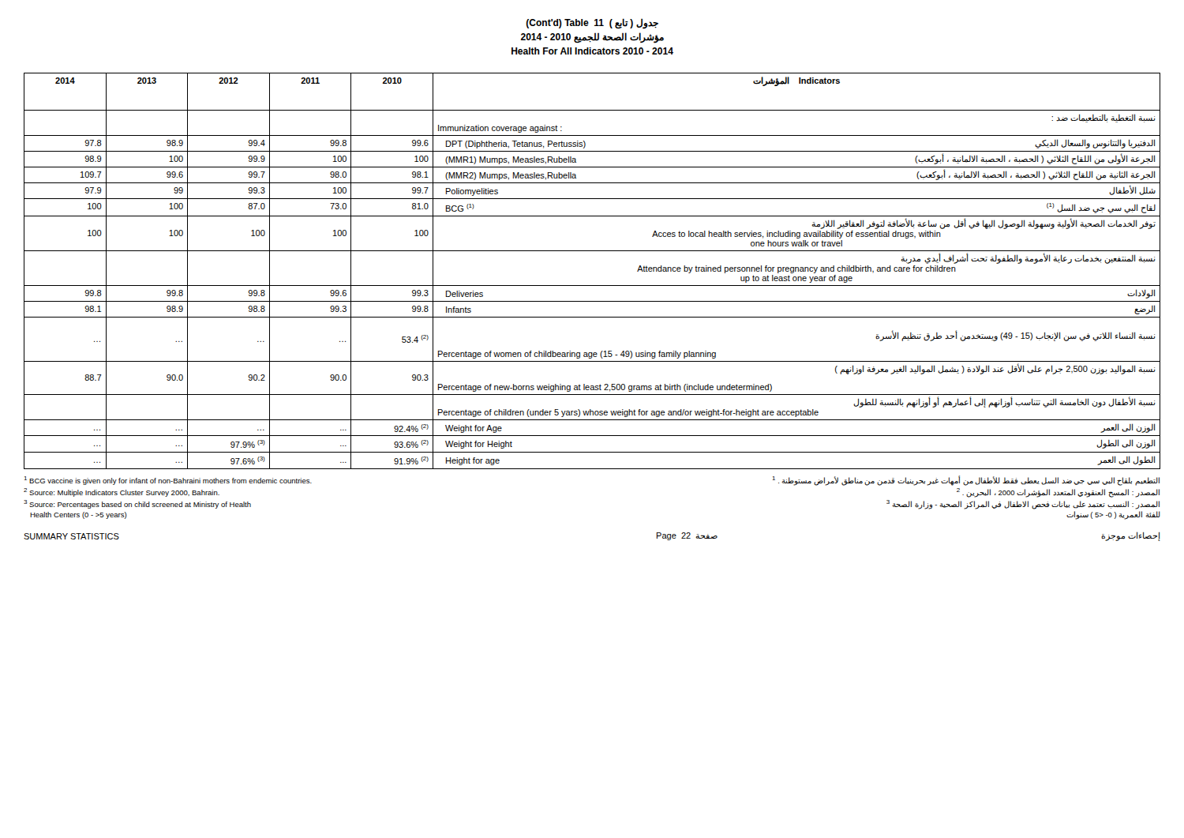(Cont'd) Table 11 جدول ( تابع )
مؤشرات الصحة للجميع 2010 - 2014
Health For All Indicators 2010 - 2014
| 2014 | 2013 | 2012 | 2011 | 2010 | المؤشرات Indicators |
| --- | --- | --- | --- | --- | --- |
| | | | | | نسبة التغطية بالتطعيمات ضد : Immunization coverage against : |
| 97.8 | 98.9 | 99.4 | 99.8 | 99.6 | / الدفتيريا والتتانوس والسعال الديكي / DPT (Diphtheria, Tetanus, Pertussis) / |
| 98.9 | 100 | 99.9 | 100 | 100 | / الجرعة الأولى من اللقاح الثلاثي ( الحصبة ، الحصبة الالمانية ، أبوكعب) / (MMR1) Mumps, Measles,Rubella / |
| 109.7 | 99.6 | 99.7 | 98.0 | 98.1 | / الجرعة الثانية من اللقاح الثلاثي ( الحصبة ، الحصبة الالمانية ، أبوكعب) / (MMR2) Mumps, Measles,Rubella / |
| 97.9 | 99 | 99.3 | 100 | 99.7 | / شلل الأطفال / Poliomyelities / |
| 100 | 100 | 87.0 | 73.0 | 81.0 | / لقاح البي سي جي ضد السل (1) / BCG (1) / |
| 100 | 100 | 100 | 100 | 100 | توفر الخدمات الصحية الأولية وسهولة الوصول اليها في أقل من ساعة بالأضافة لتوفر العقاقير اللازمة Acces to local health servies, including availability of essential drugs, within one hours walk or travel |
| | | | | | نسبة المنتفعين بخدمات رعاية الأمومة والطفولة تحت أشراف أيدي مدربة Attendance by trained personnel for pregnancy and childbirth, and care for children up to at least one year of age |
| 99.8 | 99.8 | 99.8 | 99.6 | 99.3 | / الولادات / Deliveries / |
| 98.1 | 98.9 | 98.8 | 99.3 | 99.8 | / الرضع / Infants / |
| … | … | … | … | 53.4 (2) | نسبة النساء اللاتي في سن الإنجاب (15 - 49) ويستخدمن أحد طرق تنظيم الأسرة Percentage of women of childbearing age (15 - 49) using family planning |
| 88.7 | 90.0 | 90.2 | 90.0 | 90.3 | نسبة المواليد بوزن 2,500 جرام على الأقل عند الولادة ( يشمل المواليد الغير معرفة اوزانهم ) Percentage of new-borns weighing at least 2,500 grams at birth (include undetermined) |
| | | | | | نسبة الأطفال دون الخامسة التي تتناسب أوزانهم إلى أعمارهم أو أوزانهم بالنسبة للطول Percentage of children (under 5 yars) whose weight for age and/or weight-for-height are acceptable |
| … | … | … | ... | 92.4% (2) | / الوزن الى العمر / Weight for Age / |
| … | … | 97.9% (3) | ... | 93.6% (2) | / الوزن الى الطول / Weight for Height / |
| … | … | 97.6% (3) | ... | 91.9% (2) | / الطول الى العمر / Height for age / |
| 1 BCG vaccine is given only for infant of non-Bahraini mothers from endemic countries. | التطعيم بلقاح البي سي جي ضد السل يعطى فقط للأطفال من أمهات غير بحرينيات قدمن من مناطق لأمراض مستوطنة . 1 |
| 2 Source: Multiple Indicators Cluster Survey 2000, Bahrain. | المصدر : المسح العنقودي المتعدد المؤشرات 2000 ، البحرين . 2 |
| 3 Source: Percentages based on child screened at Ministry of Health | المصدر : النسب تعتمد على بيانات فحص الاطفال في المراكز الصحية - وزارة الصحة 3 |
| Health Centers (0 - >5 years) | للفئة العمرية ( 0- <5 ) سنوات |
| SUMMARY STATISTICS | Page 22 صفحة | إحصاءات موجزة |